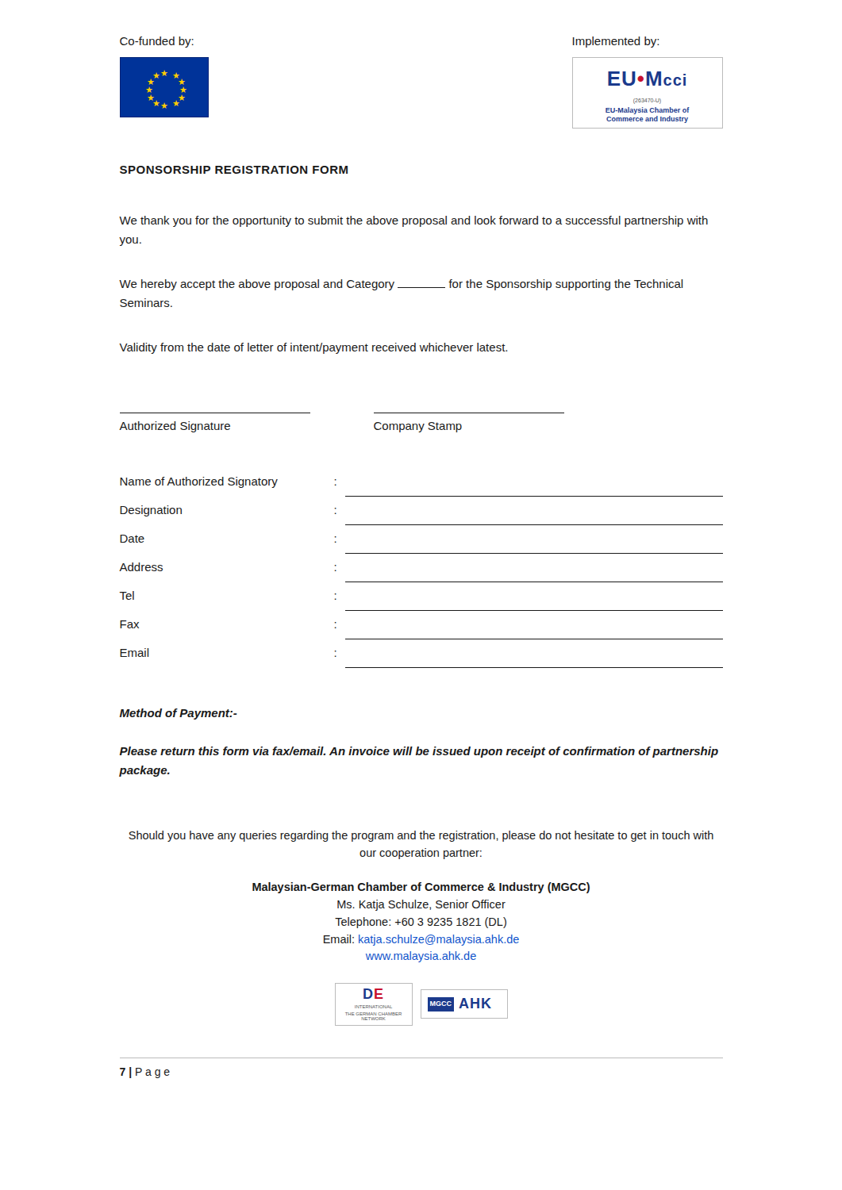Co-funded by:
★ ★ ★ ★ ★ ★ ★ ★ ★ ★ ★ ★
Implemented by:
EU•Mcci
(263470-U)
EU-Malaysia Chamber of
Commerce and Industry
SPONSORSHIP REGISTRATION FORM
We thank you for the opportunity to submit the above proposal and look forward to a successful partnership with you.
We hereby accept the above proposal and Category for the Sponsorship supporting the Technical Seminars.
Validity from the date of letter of intent/payment received whichever latest.
Authorized Signature
Company Stamp
| Name of Authorized Signatory | : | |
| Designation | : | |
| Date | : | |
| Address | : | |
| Tel | : | |
| Fax | : | |
| Email | : | |
Method of Payment:-
Please return this form via fax/email. An invoice will be issued upon receipt of confirmation of partnership package.
Should you have any queries regarding the program and the registration, please do not hesitate to get in touch with our cooperation partner:
Malaysian-German Chamber of Commerce & Industry (MGCC)
Ms. Katja Schulze, Senior Officer
Telephone: +60 3 9235 1821 (DL)
Email: katja.schulze@malaysia.ahk.de
www.malaysia.ahk.de
DE
INTERNATIONAL
THE GERMAN CHAMBER NETWORK
MGCC AHK
7 | P a g e